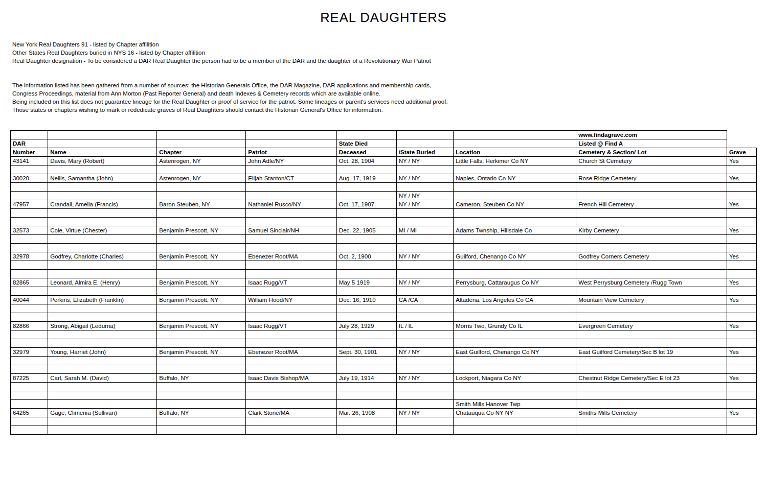REAL DAUGHTERS
| New York Real Daughters 91 - listed by Chapter affilition |
| Other States Real Daughters buried in NYS 16 - listed by Chapter affilition |
| Real Daughter designation - To be considered a DAR Real Daughter the person had to be a member of the DAR and the daughter of a Revolutionary War Patriot |
| The information listed has been gathered from a number of sources: the Historian Generals Office, the DAR Magazine, DAR applications and membership cards, |
| Congress Proceedings, material from Ann Morton (Past Reporter General) and death Indexes & Cemetery records which are available online. |
| Being included on this list does not guarantee lineage for the Real Daughter or proof of service for the patriot. Some lineages or parent's services need additional proof. |
| Those states or chapters wishing to mark or rededicate graves of Real Daughters should contact the Historian General's Office for information. |
| | | | | | | | www.findagrave.com |
| --- | --- | --- | --- | --- | --- | --- | --- |
| DAR | | | | State Died | | | Listed @ Find A |
| Number | Name | Chapter | Patriot | Deceased | /State Buried | Location | Cemetery & Section/ Lot | Grave |
| 43141 | Davis, Mary (Robert) | Astenrogen, NY | John Adle/NY | Oct. 28, 1904 | NY / NY | Little Falls, Herkimer Co NY | Church St Cemetery | Yes |
| 30020 | Nellis, Samantha (John) | Astenrogen, NY | Elijah Stanton/CT | Aug. 17, 1919 | NY / NY | Naples, Ontario Co NY | Rose Ridge Cemetery | Yes |
| | | | | | NY / NY | | | |
| 47957 | Crandall, Amelia (Francis) | Baron Steuben, NY | Nathaniel Rusco/NY | Oct. 17, 1907 | NY / NY | Cameron, Steuben Co NY | French Hill Cemetery | Yes |
| 32573 | Cole, Virtue (Chester) | Benjamin Prescott, NY | Samuel Sinclair/NH | Dec. 22, 1905 | MI / MI | Adams Twnship, Hillsdale Co | Kirby Cemetery | Yes |
| 32978 | Godfrey, Charlotte (Charles) | Benjamin Prescott, NY | Ebenezer Root/MA | Oct. 2, 1900 | NY / NY | Guilford, Chenango Co NY | Godfrey Corners Cemetery | Yes |
| 82865 | Leonard, Almira E. (Henry) | Benjamin Prescott, NY | Isaac Rugg/VT | May 5 1919 | NY / NY | Perrysburg, Cattaraugus Co NY | West Perrysburg Cemetery /Rugg Town | Yes |
| 40044 | Perkins, Elizabeth (Franklin) | Benjamin Prescott, NY | William Hood/NY | Dec. 16, 1910 | CA /CA | Altadena, Los Angeles Co CA | Mountain View Cemetery | Yes |
| 82866 | Strong, Abigail (Ledurna) | Benjamin Prescott, NY | Isaac Rugg/VT | July 28, 1929 | IL / IL | Morris Two, Grundy Co IL | Evergreen Cemetery | Yes |
| 32979 | Young, Harriet (John) | Benjamin Prescott, NY | Ebenezer Root/MA | Sept. 30, 1901 | NY / NY | East Guilford, Chenango Co NY | East Guilford Cemetery/Sec B lot 19 | Yes |
| 87225 | Carl, Sarah M. (David) | Buffalo, NY | Isaac Davis Bishop/MA | July 19, 1914 | NY / NY | Lockport, Niagara Co NY | Chestnut Ridge Cemetery/Sec E lot 23 | Yes |
| | | | | | | Smith Mills Hanover Twp | | |
| 64265 | Gage, Climenia (Sullivan) | Buffalo, NY | Clark Stone/MA | Mar. 26, 1908 | NY / NY | Chatauqua Co NY NY | Smiths Mills Cemetery | Yes |